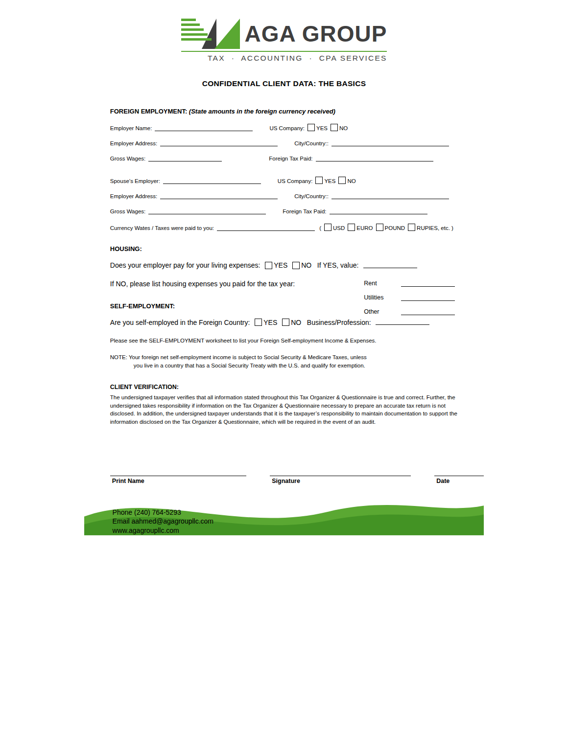AGA GROUP
TAX · ACCOUNTING · CPA SERVICES
CONFIDENTIAL CLIENT DATA: THE BASICS
FOREIGN EMPLOYMENT: (State amounts in the foreign currency received)
Employer Name: US Company: YES NO
Employer Address: City/Country::
Gross Wages: Foreign Tax Paid:
Spouse’s Employer: US Company: YES NO
Employer Address: City/Country::
Gross Wages: Foreign Tax Paid:
Currency Wates / Taxes were paid to you: ( USD EURO POUND RUPIES, etc. )
HOUSING:
Does your employer pay for your living expenses: YES NO If YES, value:
If NO, please list housing expenses you paid for the tax year:
Rent
Utilities
Other
SELF-EMPLOYMENT:
Are you self-employed in the Foreign Country: YES NO Business/Profession:
Please see the SELF-EMPLOYMENT worksheet to list your Foreign Self-employment Income & Expenses.
NOTE: Your foreign net self-employment income is subject to Social Security & Medicare Taxes, unless
you live in a country that has a Social Security Treaty with the U.S. and qualify for exemption.
CLIENT VERIFICATION:
The undersigned taxpayer verifies that all information stated throughout this Tax Organizer & Questionnaire is true and correct. Further, the undersigned takes responsibility if information on the Tax Organizer & Questionnaire necessary to prepare an accurate tax return is not disclosed. In addition, the undersigned taxpayer understands that it is the taxpayer’s responsibility to maintain documentation to support the information disclosed on the Tax Organizer & Questionnaire, which will be required in the event of an audit.
Print Name
Signature
Date
Phone (240) 764-5293
Email aahmed@agagroupllc.com
www.agagroupllc.com